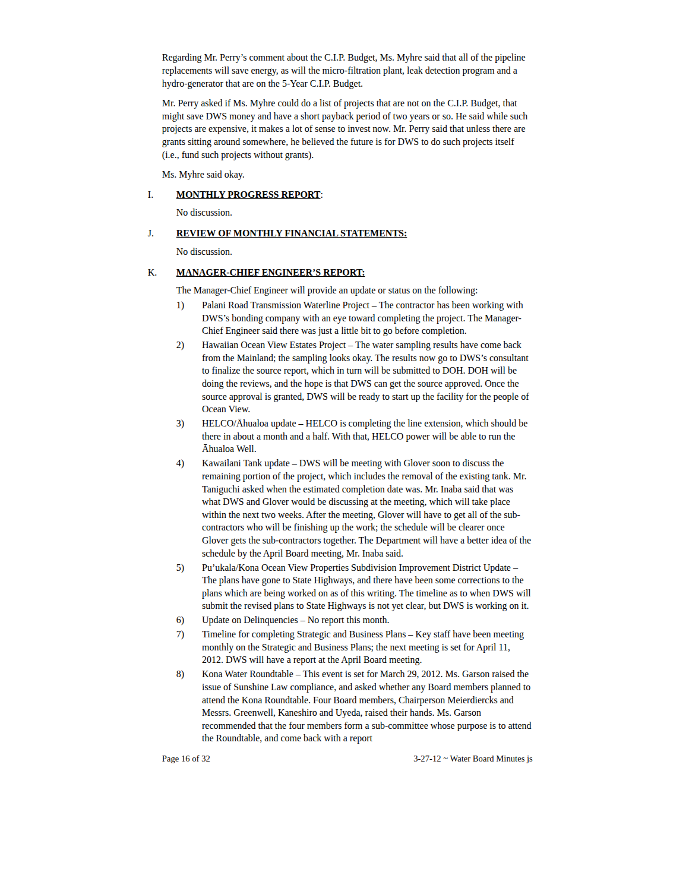Regarding Mr. Perry’s comment about the C.I.P. Budget, Ms. Myhre said that all of the pipeline replacements will save energy, as will the micro-filtration plant, leak detection program and a hydro-generator that are on the 5-Year C.I.P. Budget.
Mr. Perry asked if Ms. Myhre could do a list of projects that are not on the C.I.P. Budget, that might save DWS money and have a short payback period of two years or so. He said while such projects are expensive, it makes a lot of sense to invest now. Mr. Perry said that unless there are grants sitting around somewhere, he believed the future is for DWS to do such projects itself (i.e., fund such projects without grants).
Ms. Myhre said okay.
I. MONTHLY PROGRESS REPORT:
No discussion.
J. REVIEW OF MONTHLY FINANCIAL STATEMENTS:
No discussion.
K. MANAGER-CHIEF ENGINEER’S REPORT:
The Manager-Chief Engineer will provide an update or status on the following:
1) Palani Road Transmission Waterline Project – The contractor has been working with DWS’s bonding company with an eye toward completing the project. The Manager-Chief Engineer said there was just a little bit to go before completion.
2) Hawaiian Ocean View Estates Project – The water sampling results have come back from the Mainland; the sampling looks okay. The results now go to DWS’s consultant to finalize the source report, which in turn will be submitted to DOH. DOH will be doing the reviews, and the hope is that DWS can get the source approved. Once the source approval is granted, DWS will be ready to start up the facility for the people of Ocean View.
3) HELCO/Āhualoa update – HELCO is completing the line extension, which should be there in about a month and a half. With that, HELCO power will be able to run the Āhualoa Well.
4) Kawailani Tank update – DWS will be meeting with Glover soon to discuss the remaining portion of the project, which includes the removal of the existing tank. Mr. Taniguchi asked when the estimated completion date was. Mr. Inaba said that was what DWS and Glover would be discussing at the meeting, which will take place within the next two weeks. After the meeting, Glover will have to get all of the sub-contractors who will be finishing up the work; the schedule will be clearer once Glover gets the sub-contractors together. The Department will have a better idea of the schedule by the April Board meeting, Mr. Inaba said.
5) Pu’ukala/Kona Ocean View Properties Subdivision Improvement District Update – The plans have gone to State Highways, and there have been some corrections to the plans which are being worked on as of this writing. The timeline as to when DWS will submit the revised plans to State Highways is not yet clear, but DWS is working on it.
6) Update on Delinquencies – No report this month.
7) Timeline for completing Strategic and Business Plans – Key staff have been meeting monthly on the Strategic and Business Plans; the next meeting is set for April 11, 2012. DWS will have a report at the April Board meeting.
8) Kona Water Roundtable – This event is set for March 29, 2012. Ms. Garson raised the issue of Sunshine Law compliance, and asked whether any Board members planned to attend the Kona Roundtable. Four Board members, Chairperson Meierdiercks and Messrs. Greenwell, Kaneshiro and Uyeda, raised their hands. Ms. Garson recommended that the four members form a sub-committee whose purpose is to attend the Roundtable, and come back with a report
Page 16 of 32 3-27-12 ~ Water Board Minutes js